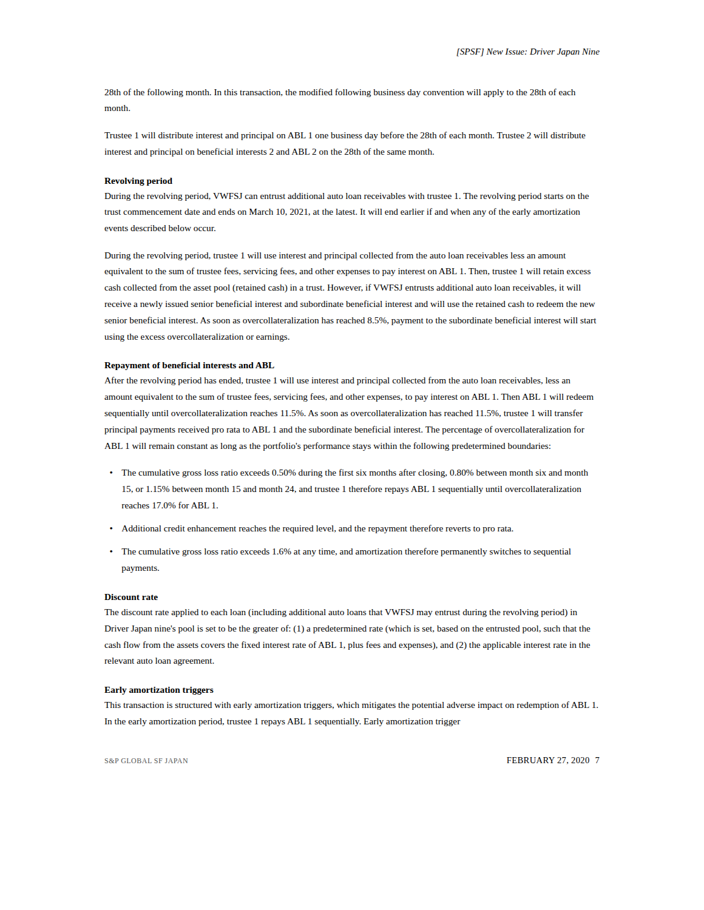[SPSF] New Issue: Driver Japan Nine
28th of the following month. In this transaction, the modified following business day convention will apply to the 28th of each month.
Trustee 1 will distribute interest and principal on ABL 1 one business day before the 28th of each month. Trustee 2 will distribute interest and principal on beneficial interests 2 and ABL 2 on the 28th of the same month.
Revolving period
During the revolving period, VWFSJ can entrust additional auto loan receivables with trustee 1. The revolving period starts on the trust commencement date and ends on March 10, 2021, at the latest. It will end earlier if and when any of the early amortization events described below occur.
During the revolving period, trustee 1 will use interest and principal collected from the auto loan receivables less an amount equivalent to the sum of trustee fees, servicing fees, and other expenses to pay interest on ABL 1. Then, trustee 1 will retain excess cash collected from the asset pool (retained cash) in a trust. However, if VWFSJ entrusts additional auto loan receivables, it will receive a newly issued senior beneficial interest and subordinate beneficial interest and will use the retained cash to redeem the new senior beneficial interest. As soon as overcollateralization has reached 8.5%, payment to the subordinate beneficial interest will start using the excess overcollateralization or earnings.
Repayment of beneficial interests and ABL
After the revolving period has ended, trustee 1 will use interest and principal collected from the auto loan receivables, less an amount equivalent to the sum of trustee fees, servicing fees, and other expenses, to pay interest on ABL 1. Then ABL 1 will redeem sequentially until overcollateralization reaches 11.5%. As soon as overcollateralization has reached 11.5%, trustee 1 will transfer principal payments received pro rata to ABL 1 and the subordinate beneficial interest. The percentage of overcollateralization for ABL 1 will remain constant as long as the portfolio's performance stays within the following predetermined boundaries:
The cumulative gross loss ratio exceeds 0.50% during the first six months after closing, 0.80% between month six and month 15, or 1.15% between month 15 and month 24, and trustee 1 therefore repays ABL 1 sequentially until overcollateralization reaches 17.0% for ABL 1.
Additional credit enhancement reaches the required level, and the repayment therefore reverts to pro rata.
The cumulative gross loss ratio exceeds 1.6% at any time, and amortization therefore permanently switches to sequential payments.
Discount rate
The discount rate applied to each loan (including additional auto loans that VWFSJ may entrust during the revolving period) in Driver Japan nine's pool is set to be the greater of: (1) a predetermined rate (which is set, based on the entrusted pool, such that the cash flow from the assets covers the fixed interest rate of ABL 1, plus fees and expenses), and (2) the applicable interest rate in the relevant auto loan agreement.
Early amortization triggers
This transaction is structured with early amortization triggers, which mitigates the potential adverse impact on redemption of ABL 1. In the early amortization period, trustee 1 repays ABL 1 sequentially. Early amortization trigger
S&P GLOBAL SF JAPAN FEBRUARY 27, 20207